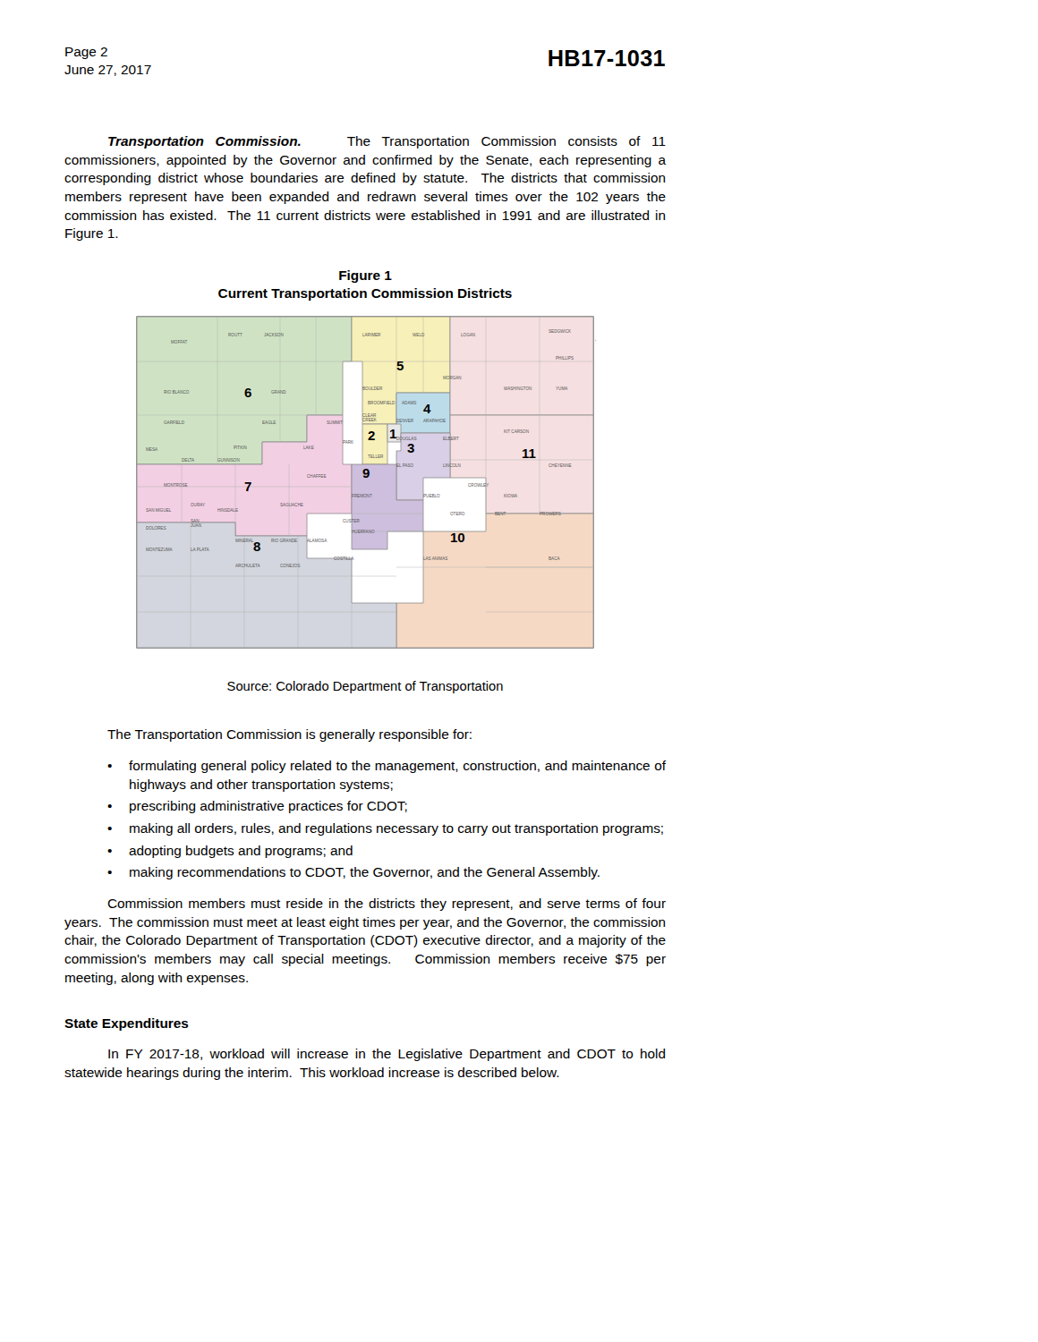Page 2
June 27, 2017
HB17-1031
Transportation Commission. The Transportation Commission consists of 11 commissioners, appointed by the Governor and confirmed by the Senate, each representing a corresponding district whose boundaries are defined by statute. The districts that commission members represent have been expanded and redrawn several times over the 102 years the commission has existed. The 11 current districts were established in 1991 and are illustrated in Figure 1.
Figure 1
Current Transportation Commission Districts
MOFFAT ROUTT JACKSON LARIMER WELD LOGAN SEDGWICK PHILLIPS RIO BLANCO GRAND BOULDER MORGAN WASHINGTON YUMA GARFIELD EAGLE SUMMIT BROOMFIELD ADAMS MESA PITKIN CLEARCREEK DENVER ARAPAHOE DELTA GUNNISON LAKE PARK DOUGLAS ELBERT KIT CARSON MONTROSE CHAFFEE TELLER EL PASO LINCOLN CHEYENNE SAN MIGUEL OURAY HINSDALE SAGUACHE FREMONT PUEBLO CROWLEY KIOWA DOLORES SANJUAN CUSTER OTERO BENT PROWERS MONTEZUMA LA PLATA MINERAL RIO GRANDE ALAMOSA HUERFANO ARCHULETA CONEJOS COSTILLA LAS ANIMAS BACA 6 5 4 2 1 3 11 7 9 10 8 '
Source: Colorado Department of Transportation
The Transportation Commission is generally responsible for:
formulating general policy related to the management, construction, and maintenance of highways and other transportation systems;
prescribing administrative practices for CDOT;
making all orders, rules, and regulations necessary to carry out transportation programs;
adopting budgets and programs; and
making recommendations to CDOT, the Governor, and the General Assembly.
Commission members must reside in the districts they represent, and serve terms of four years. The commission must meet at least eight times per year, and the Governor, the commission chair, the Colorado Department of Transportation (CDOT) executive director, and a majority of the commission's members may call special meetings. Commission members receive $75 per meeting, along with expenses.
State Expenditures
In FY 2017-18, workload will increase in the Legislative Department and CDOT to hold statewide hearings during the interim. This workload increase is described below.